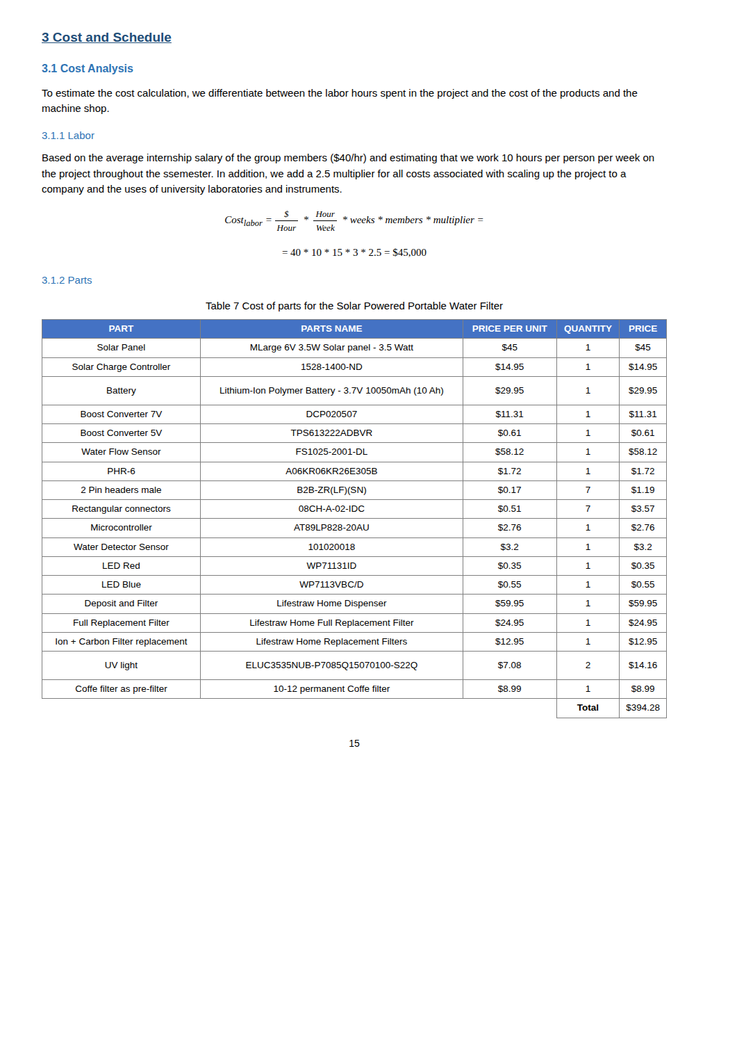3 Cost and Schedule
3.1 Cost Analysis
To estimate the cost calculation, we differentiate between the labor hours spent in the project and the cost of the products and the machine shop.
3.1.1 Labor
Based on the average internship salary of the group members ($40/hr) and estimating that we work 10 hours per person per week on the project throughout the ssemester. In addition, we add a 2.5 multiplier for all costs associated with scaling up the project to a company and the uses of university laboratories and instruments.
Costlabor = $Hour * Hour Week * weeks * members * multiplier =
= 40 * 10 * 15 * 3 * 2.5 = $45,000
3.1.2 Parts
Table 7 Cost of parts for the Solar Powered Portable Water Filter
| PART | PARTS NAME | PRICE PER UNIT | QUANTITY | PRICE |
| --- | --- | --- | --- | --- |
| Solar Panel | MLarge 6V 3.5W Solar panel - 3.5 Watt | $45 | 1 | $45 |
| Solar Charge Controller | 1528-1400-ND | $14.95 | 1 | $14.95 |
| Battery | Lithium-Ion Polymer Battery - 3.7V 10050mAh (10 Ah) | $29.95 | 1 | $29.95 |
| Boost Converter 7V | DCP020507 | $11.31 | 1 | $11.31 |
| Boost Converter 5V | TPS613222ADBVR | $0.61 | 1 | $0.61 |
| Water Flow Sensor | FS1025-2001-DL | $58.12 | 1 | $58.12 |
| PHR-6 | A06KR06KR26E305B | $1.72 | 1 | $1.72 |
| 2 Pin headers male | B2B-ZR(LF)(SN) | $0.17 | 7 | $1.19 |
| Rectangular connectors | 08CH-A-02-IDC | $0.51 | 7 | $3.57 |
| Microcontroller | AT89LP828-20AU | $2.76 | 1 | $2.76 |
| Water Detector Sensor | 101020018 | $3.2 | 1 | $3.2 |
| LED Red | WP71131ID | $0.35 | 1 | $0.35 |
| LED Blue | WP7113VBC/D | $0.55 | 1 | $0.55 |
| Deposit and Filter | Lifestraw Home Dispenser | $59.95 | 1 | $59.95 |
| Full Replacement Filter | Lifestraw Home Full Replacement Filter | $24.95 | 1 | $24.95 |
| Ion + Carbon Filter replacement | Lifestraw Home Replacement Filters | $12.95 | 1 | $12.95 |
| UV light | ELUC3535NUB-P7085Q15070100-S22Q | $7.08 | 2 | $14.16 |
| Coffe filter as pre-filter | 10-12 permanent Coffe filter | $8.99 | 1 | $8.99 |
| | | | Total | $394.28 |
15